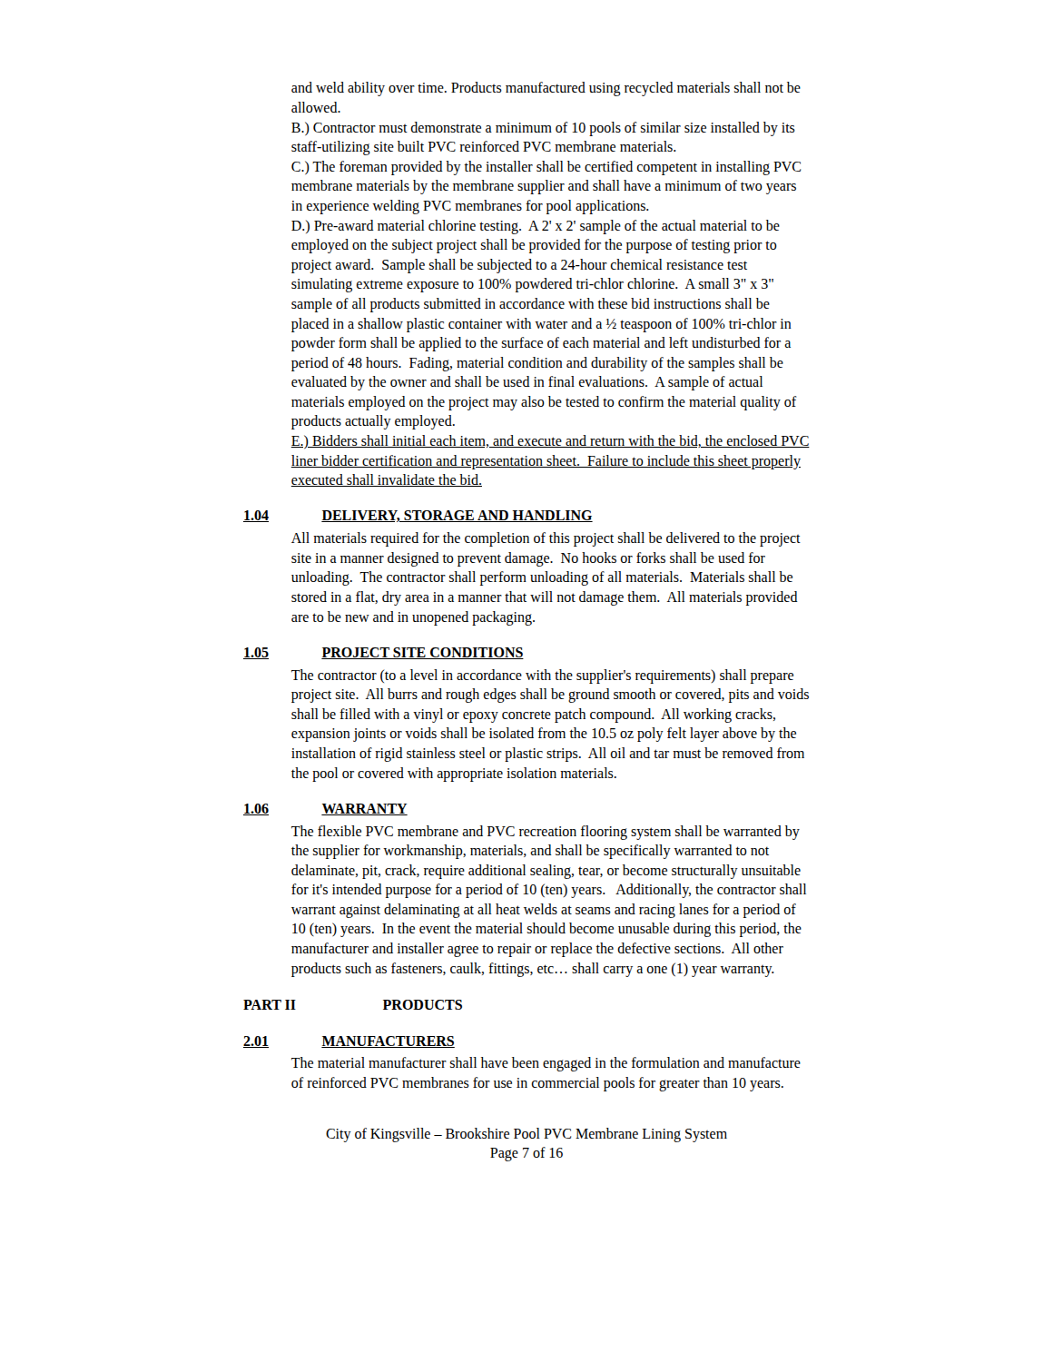and weld ability over time. Products manufactured using recycled materials shall not be allowed.
B.) Contractor must demonstrate a minimum of 10 pools of similar size installed by its staff-utilizing site built PVC reinforced PVC membrane materials.
C.) The foreman provided by the installer shall be certified competent in installing PVC membrane materials by the membrane supplier and shall have a minimum of two years in experience welding PVC membranes for pool applications.
D.) Pre-award material chlorine testing. A 2' x 2' sample of the actual material to be employed on the subject project shall be provided for the purpose of testing prior to project award. Sample shall be subjected to a 24-hour chemical resistance test simulating extreme exposure to 100% powdered tri-chlor chlorine. A small 3" x 3" sample of all products submitted in accordance with these bid instructions shall be placed in a shallow plastic container with water and a ½ teaspoon of 100% tri-chlor in powder form shall be applied to the surface of each material and left undisturbed for a period of 48 hours. Fading, material condition and durability of the samples shall be evaluated by the owner and shall be used in final evaluations. A sample of actual materials employed on the project may also be tested to confirm the material quality of products actually employed.
E.) Bidders shall initial each item, and execute and return with the bid, the enclosed PVC liner bidder certification and representation sheet. Failure to include this sheet properly executed shall invalidate the bid.
1.04 DELIVERY, STORAGE AND HANDLING
All materials required for the completion of this project shall be delivered to the project site in a manner designed to prevent damage. No hooks or forks shall be used for unloading. The contractor shall perform unloading of all materials. Materials shall be stored in a flat, dry area in a manner that will not damage them. All materials provided are to be new and in unopened packaging.
1.05 PROJECT SITE CONDITIONS
The contractor (to a level in accordance with the supplier's requirements) shall prepare project site. All burrs and rough edges shall be ground smooth or covered, pits and voids shall be filled with a vinyl or epoxy concrete patch compound. All working cracks, expansion joints or voids shall be isolated from the 10.5 oz poly felt layer above by the installation of rigid stainless steel or plastic strips. All oil and tar must be removed from the pool or covered with appropriate isolation materials.
1.06 WARRANTY
The flexible PVC membrane and PVC recreation flooring system shall be warranted by the supplier for workmanship, materials, and shall be specifically warranted to not delaminate, pit, crack, require additional sealing, tear, or become structurally unsuitable for it's intended purpose for a period of 10 (ten) years. Additionally, the contractor shall warrant against delaminating at all heat welds at seams and racing lanes for a period of 10 (ten) years. In the event the material should become unusable during this period, the manufacturer and installer agree to repair or replace the defective sections. All other products such as fasteners, caulk, fittings, etc… shall carry a one (1) year warranty.
PART II PRODUCTS
2.01 MANUFACTURERS
The material manufacturer shall have been engaged in the formulation and manufacture of reinforced PVC membranes for use in commercial pools for greater than 10 years.
City of Kingsville – Brookshire Pool PVC Membrane Lining System
Page 7 of 16